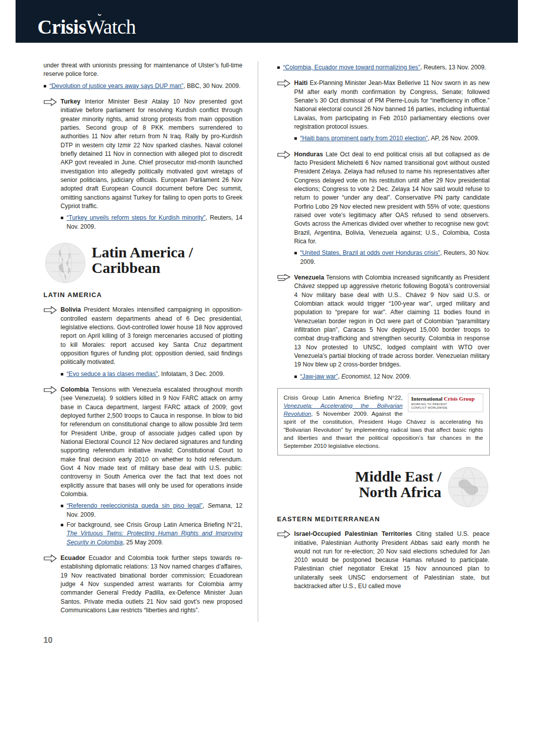Crisis Watch ˘
under threat with unionists pressing for maintenance of Ulster’s full-time reserve police force.
“Devolution of justice years away says DUP man”, BBC, 30 Nov. 2009.
Turkey Interior Minister Besir Atalay 10 Nov presented govt initiative before parliament for resolving Kurdish conflict through greater minority rights, amid strong protests from main opposition parties. Second group of 8 PKK members surrendered to authorities 11 Nov after return from N Iraq. Rally by pro-Kurdish DTP in western city Izmir 22 Nov sparked clashes. Naval colonel briefly detained 11 Nov in connection with alleged plot to discredit AKP govt revealed in June. Chief prosecutor mid-month launched investigation into allegedly politically motivated govt wiretaps of senior politicians, judiciary officials. European Parliament 26 Nov adopted draft European Council document before Dec summit, omitting sanctions against Turkey for failing to open ports to Greek Cypriot traffic.
“Turkey unveils reform steps for Kurdish minority”, Reuters, 14 Nov. 2009.
Latin America /
Caribbean
LATIN AMERICA
Bolivia President Morales intensified campaigning in opposition-controlled eastern departments ahead of 6 Dec presidential, legislative elections. Govt-controlled lower house 18 Nov approved report on April killing of 3 foreign mercenaries accused of plotting to kill Morales: report accused key Santa Cruz department opposition figures of funding plot; opposition denied, said findings politically motivated.
“Evo seduce a las clases medias”, Infolatam, 3 Dec. 2009.
Colombia Tensions with Venezuela escalated throughout month (see Venezuela). 9 soldiers killed in 9 Nov FARC attack on army base in Cauca department, largest FARC attack of 2009; govt deployed further 2,500 troops to Cauca in response. In blow to bid for referendum on constitutional change to allow possible 3rd term for President Uribe, group of associate judges called upon by National Electoral Council 12 Nov declared signatures and funding supporting referendum initiative invalid; Constitutional Court to make final decision early 2010 on whether to hold referendum. Govt 4 Nov made text of military base deal with U.S. public: controversy in South America over the fact that text does not explicitly assure that bases will only be used for operations inside Colombia.
“Referendo reeleccionista queda sin piso legal”, Semana, 12 Nov. 2009.
For background, see Crisis Group Latin America Briefing N°21, The Virtuous Twins: Protecting Human Rights and Improving Security in Colombia, 25 May 2009.
Ecuador Ecuador and Colombia took further steps towards re-establishing diplomatic relations: 13 Nov named charges d’affaires, 19 Nov reactivated binational border commission; Ecuadorean judge 4 Nov suspended arrest warrants for Colombia army commander General Freddy Padilla, ex-Defence Minister Juan Santos. Private media outlets 21 Nov said govt’s new proposed Communications Law restricts “liberties and rights”.
“Colombia, Ecuador move toward normalizing ties”, Reuters, 13 Nov. 2009.
Haiti Ex-Planning Minister Jean-Max Bellerive 11 Nov sworn in as new PM after early month confirmation by Congress, Senate; followed Senate’s 30 Oct dismissal of PM Pierre-Louis for “inefficiency in office.” National electoral council 26 Nov banned 16 parties, including influential Lavalas, from participating in Feb 2010 parliamentary elections over registration protocol issues.
“Haiti bans prominent party from 2010 election”, AP, 26 Nov. 2009.
Honduras Late Oct deal to end political crisis all but collapsed as de facto President Micheletti 6 Nov named transitional govt without ousted President Zelaya. Zelaya had refused to name his representatives after Congress delayed vote on his restitution until after 29 Nov presidential elections; Congress to vote 2 Dec. Zelaya 14 Nov said would refuse to return to power “under any deal”. Conservative PN party candidate Porfirio Lobo 29 Nov elected new president with 55% of vote; questions raised over vote’s legitimacy after OAS refused to send observers. Govts across the Americas divided over whether to recognise new govt: Brazil, Argentina, Bolivia, Venezuela against; U.S., Colombia, Costa Rica for.
“United States, Brazil at odds over Honduras crisis”, Reuters, 30 Nov. 2009.
Venezuela Tensions with Colombia increased significantly as President Chávez stepped up aggressive rhetoric following Bogotá’s controversial 4 Nov military base deal with U.S.. Chávez 9 Nov said U.S. or Colombian attack would trigger “100-year war”, urged military and population to “prepare for war”. After claiming 11 bodies found in Venezuelan border region in Oct were part of Colombian “paramilitary infiltration plan”, Caracas 5 Nov deployed 15,000 border troops to combat drug-trafficking and strengthen security. Colombia in response 13 Nov protested to UNSC, lodged complaint with WTO over Venezuela’s partial blocking of trade across border. Venezuelan military 19 Nov blew up 2 cross-border bridges.
“Jaw-jaw war”, Economist, 12 Nov. 2009.
International Crisis Group
WORKING TO PREVENT
CONFLICT WORLDWIDE
Crisis Group Latin America Briefing N°22, Venezuela: Accelerating the Bolivarian Revolution, 5 November 2009. Against the spirit of the constitution, President Hugo Chávez is accelerating his “Bolivarian Revolution” by implementing radical laws that affect basic rights and liberties and thwart the political opposition’s fair chances in the September 2010 legislative elections.
Middle East /
North Africa
EASTERN MEDITERRANEAN
Israel-Occupied Palestinian Territories Citing stalled U.S. peace initiative, Palestinian Authority President Abbas said early month he would not run for re-election; 20 Nov said elections scheduled for Jan 2010 would be postponed because Hamas refused to participate. Palestinian chief negotiator Erekat 15 Nov announced plan to unilaterally seek UNSC endorsement of Palestinian state, but backtracked after U.S., EU called move
10